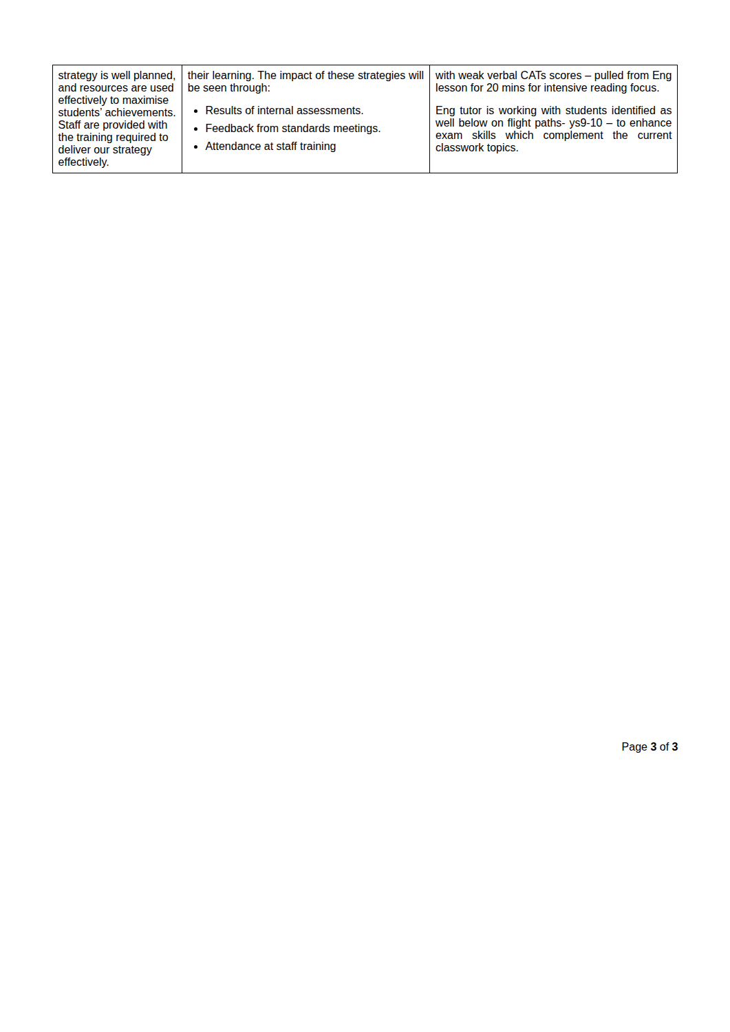| strategy is well planned, and resources are used effectively to maximise students’ achievements. Staff are provided with the training required to deliver our strategy effectively. | their learning. The impact of these strategies will be seen through: Results of internal assessments. Feedback from standards meetings. Attendance at staff training | with weak verbal CATs scores – pulled from Eng lesson for 20 mins for intensive reading focus. Eng tutor is working with students identified as well below on flight paths- ys9-10 – to enhance exam skills which complement the current classwork topics. |
Page 3 of 3